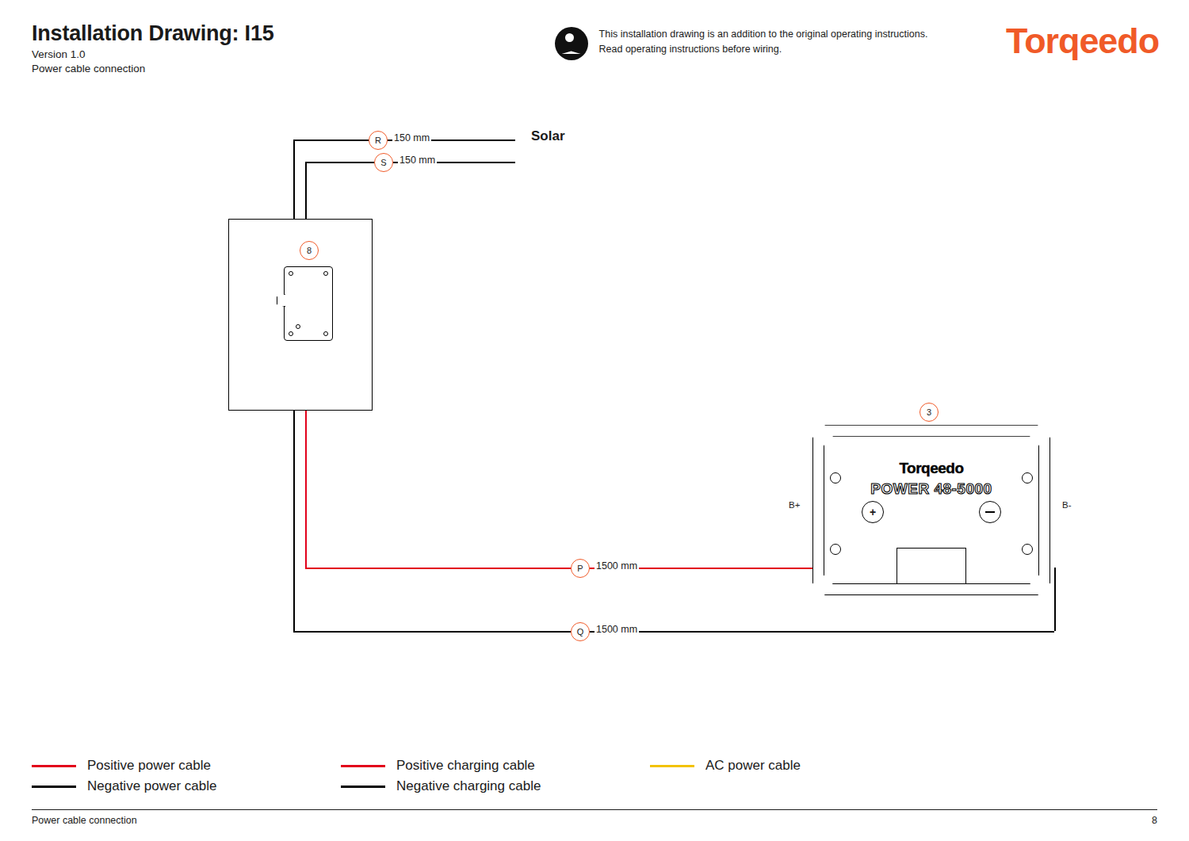Installation Drawing: I15
Version 1.0
Power cable connection
This installation drawing is an addition to the original operating instructions.
Read operating instructions before wiring.
Torqeedo
Solar
R
150 mm
S
150 mm
8
P
1500 mm
Q
1500 mm
3
Torqeedo
POWER 48-5000
+
B+
B-
Positive power cable
Positive charging cable
AC power cable
Negative power cable
Negative charging cable
Power cable connection 8